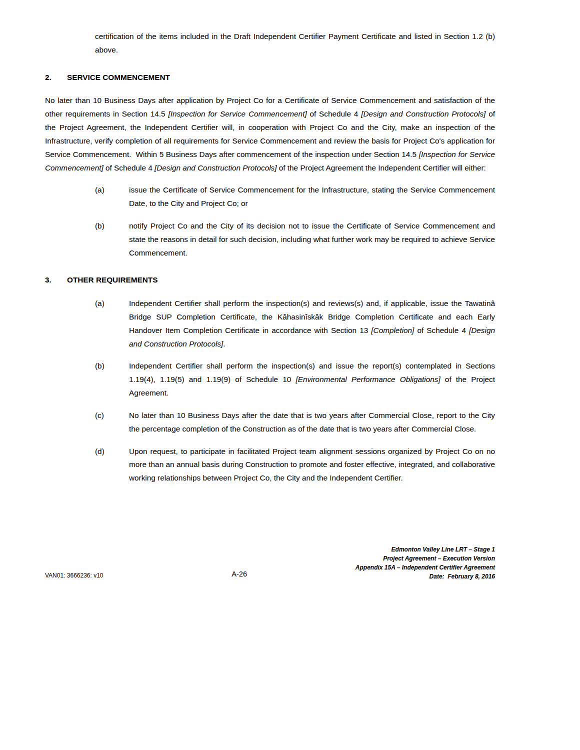certification of the items included in the Draft Independent Certifier Payment Certificate and listed in Section 1.2 (b) above.
2. SERVICE COMMENCEMENT
No later than 10 Business Days after application by Project Co for a Certificate of Service Commencement and satisfaction of the other requirements in Section 14.5 [Inspection for Service Commencement] of Schedule 4 [Design and Construction Protocols] of the Project Agreement, the Independent Certifier will, in cooperation with Project Co and the City, make an inspection of the Infrastructure, verify completion of all requirements for Service Commencement and review the basis for Project Co's application for Service Commencement. Within 5 Business Days after commencement of the inspection under Section 14.5 [Inspection for Service Commencement] of Schedule 4 [Design and Construction Protocols] of the Project Agreement the Independent Certifier will either:
(a) issue the Certificate of Service Commencement for the Infrastructure, stating the Service Commencement Date, to the City and Project Co; or
(b) notify Project Co and the City of its decision not to issue the Certificate of Service Commencement and state the reasons in detail for such decision, including what further work may be required to achieve Service Commencement.
3. OTHER REQUIREMENTS
(a) Independent Certifier shall perform the inspection(s) and reviews(s) and, if applicable, issue the Tawatinâ Bridge SUP Completion Certificate, the Kâhasinîskâk Bridge Completion Certificate and each Early Handover Item Completion Certificate in accordance with Section 13 [Completion] of Schedule 4 [Design and Construction Protocols].
(b) Independent Certifier shall perform the inspection(s) and issue the report(s) contemplated in Sections 1.19(4), 1.19(5) and 1.19(9) of Schedule 10 [Environmental Performance Obligations] of the Project Agreement.
(c) No later than 10 Business Days after the date that is two years after Commercial Close, report to the City the percentage completion of the Construction as of the date that is two years after Commercial Close.
(d) Upon request, to participate in facilitated Project team alignment sessions organized by Project Co on no more than an annual basis during Construction to promote and foster effective, integrated, and collaborative working relationships between Project Co, the City and the Independent Certifier.
VAN01: 3666236: v10
A-26
Edmonton Valley Line LRT – Stage 1
Project Agreement – Execution Version
Appendix 15A – Independent Certifier Agreement
Date: February 8, 2016